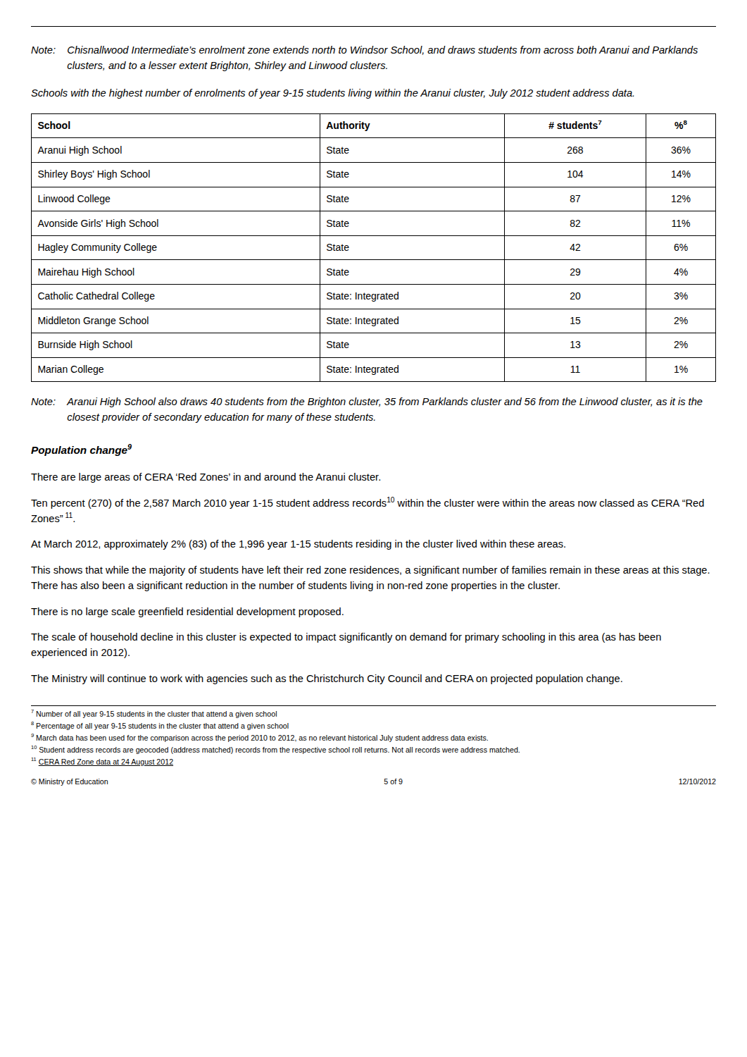Note: Chisnallwood Intermediate’s enrolment zone extends north to Windsor School, and draws students from across both Aranui and Parklands clusters, and to a lesser extent Brighton, Shirley and Linwood clusters.
Schools with the highest number of enrolments of year 9-15 students living within the Aranui cluster, July 2012 student address data.
| School | Authority | # students 7 | % 8 |
| --- | --- | --- | --- |
| Aranui High School | State | 268 | 36% |
| Shirley Boys' High School | State | 104 | 14% |
| Linwood College | State | 87 | 12% |
| Avonside Girls' High School | State | 82 | 11% |
| Hagley Community College | State | 42 | 6% |
| Mairehau High School | State | 29 | 4% |
| Catholic Cathedral College | State: Integrated | 20 | 3% |
| Middleton Grange School | State: Integrated | 15 | 2% |
| Burnside High School | State | 13 | 2% |
| Marian College | State: Integrated | 11 | 1% |
Note: Aranui High School also draws 40 students from the Brighton cluster, 35 from Parklands cluster and 56 from the Linwood cluster, as it is the closest provider of secondary education for many of these students.
Population change9
There are large areas of CERA ‘Red Zones’ in and around the Aranui cluster.
Ten percent (270) of the 2,587 March 2010 year 1-15 student address records10 within the cluster were within the areas now classed as CERA “Red Zones” 11.
At March 2012, approximately 2% (83) of the 1,996 year 1-15 students residing in the cluster lived within these areas.
This shows that while the majority of students have left their red zone residences, a significant number of families remain in these areas at this stage. There has also been a significant reduction in the number of students living in non-red zone properties in the cluster.
There is no large scale greenfield residential development proposed.
The scale of household decline in this cluster is expected to impact significantly on demand for primary schooling in this area (as has been experienced in 2012).
The Ministry will continue to work with agencies such as the Christchurch City Council and CERA on projected population change.
7 Number of all year 9-15 students in the cluster that attend a given school
8 Percentage of all year 9-15 students in the cluster that attend a given school
9 March data has been used for the comparison across the period 2010 to 2012, as no relevant historical July student address data exists.
10 Student address records are geocoded (address matched) records from the respective school roll returns. Not all records were address matched.
11 CERA Red Zone data at 24 August 2012
© Ministry of Education 5 of 9 12/10/2012